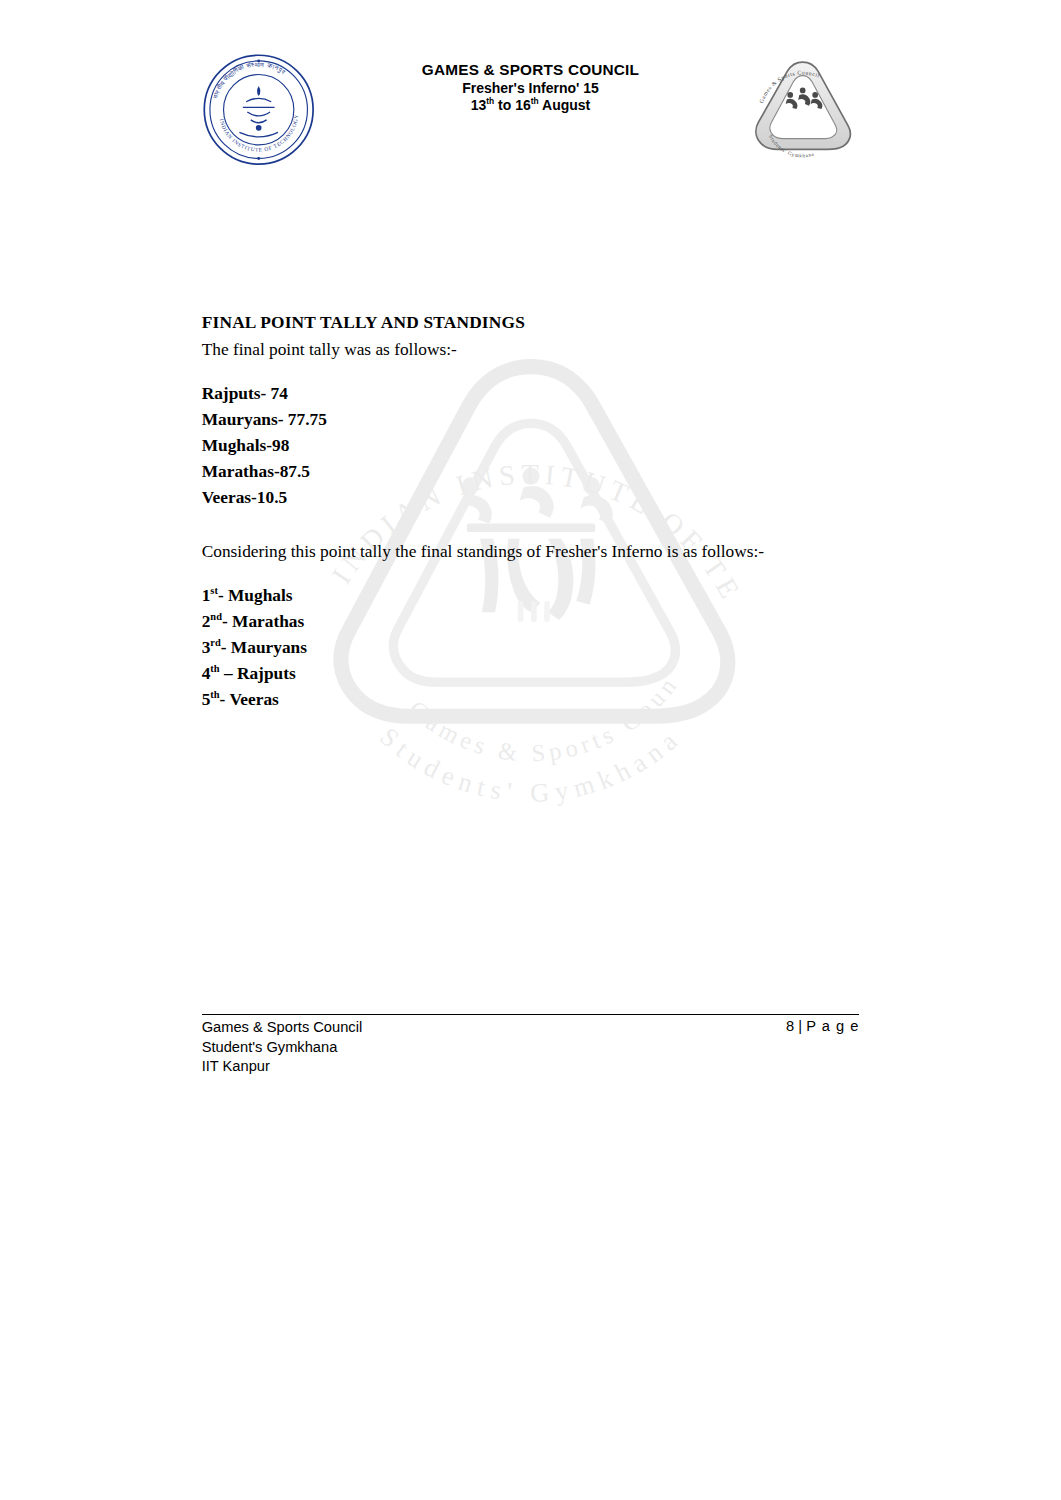INDIAN INSTITUTE OF TECHNOLOGY KANPUR Games & Sports Council Students' Gymkhana
भारतीय प्रौद्योगिकी संस्थान कानपुर INDIAN INSTITUTE OF TECHNOLOGY KANPUR
GAMES & SPORTS COUNCIL
Fresher's Inferno' 15
13th to 16th August
Games & Sports Council Students' Gymkhana
FINAL POINT TALLY AND STANDINGS
The final point tally was as follows:-
Rajputs- 74
Mauryans- 77.75
Mughals-98
Marathas-87.5
Veeras-10.5
Considering this point tally the final standings of Fresher's Inferno is as follows:-
1st- Mughals
2nd- Marathas
3rd- Mauryans
4th – Rajputs
5th- Veeras
Games & Sports Council
Student's Gymkhana
IIT Kanpur
8 | P a g e